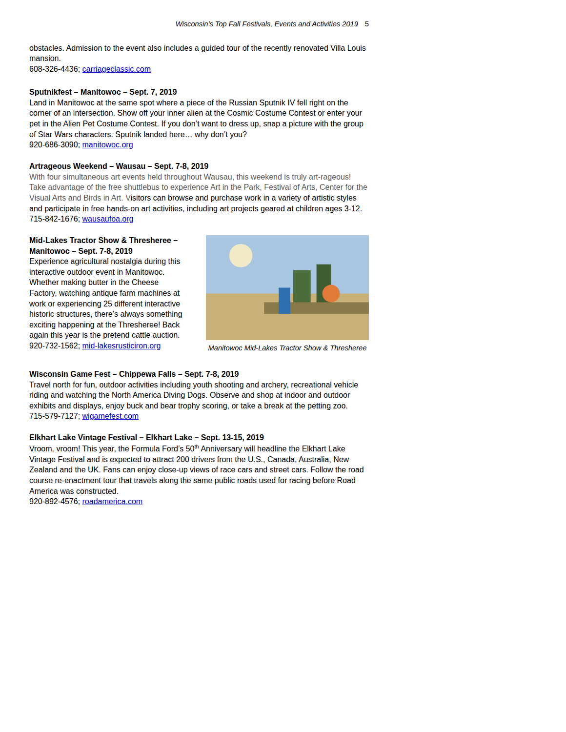Wisconsin’s Top Fall Festivals, Events and Activities 20195
obstacles. Admission to the event also includes a guided tour of the recently renovated Villa Louis mansion.
608-326-4436; carriageclassic.com
Sputnikfest – Manitowoc – Sept. 7, 2019
Land in Manitowoc at the same spot where a piece of the Russian Sputnik IV fell right on the corner of an intersection. Show off your inner alien at the Cosmic Costume Contest or enter your pet in the Alien Pet Costume Contest. If you don’t want to dress up, snap a picture with the group of Star Wars characters. Sputnik landed here… why don’t you?
920-686-3090; manitowoc.org
Artrageous Weekend – Wausau – Sept. 7-8, 2019
With four simultaneous art events held throughout Wausau, this weekend is truly art-rageous! Take advantage of the free shuttlebus to experience Art in the Park, Festival of Arts, Center for the Visual Arts and Birds in Art. Visitors can browse and purchase work in a variety of artistic styles and participate in free hands-on art activities, including art projects geared at children ages 3-12.
715-842-1676; wausaufoa.org
Manitowoc Mid-Lakes Tractor Show & Thresheree
Mid-Lakes Tractor Show & Thresheree – Manitowoc – Sept. 7-8, 2019
Experience agricultural nostalgia during this interactive outdoor event in Manitowoc. Whether making butter in the Cheese Factory, watching antique farm machines at work or experiencing 25 different interactive historic structures, there’s always something exciting happening at the Thresheree! Back again this year is the pretend cattle auction.
920-732-1562; mid-lakesrusticiron.org
Wisconsin Game Fest – Chippewa Falls – Sept. 7-8, 2019
Travel north for fun, outdoor activities including youth shooting and archery, recreational vehicle riding and watching the North America Diving Dogs. Observe and shop at indoor and outdoor exhibits and displays, enjoy buck and bear trophy scoring, or take a break at the petting zoo.
715-579-7127; wigamefest.com
Elkhart Lake Vintage Festival – Elkhart Lake – Sept. 13-15, 2019
Vroom, vroom! This year, the Formula Ford’s 50th Anniversary will headline the Elkhart Lake Vintage Festival and is expected to attract 200 drivers from the U.S., Canada, Australia, New Zealand and the UK. Fans can enjoy close-up views of race cars and street cars. Follow the road course re-enactment tour that travels along the same public roads used for racing before Road America was constructed.
920-892-4576; roadamerica.com